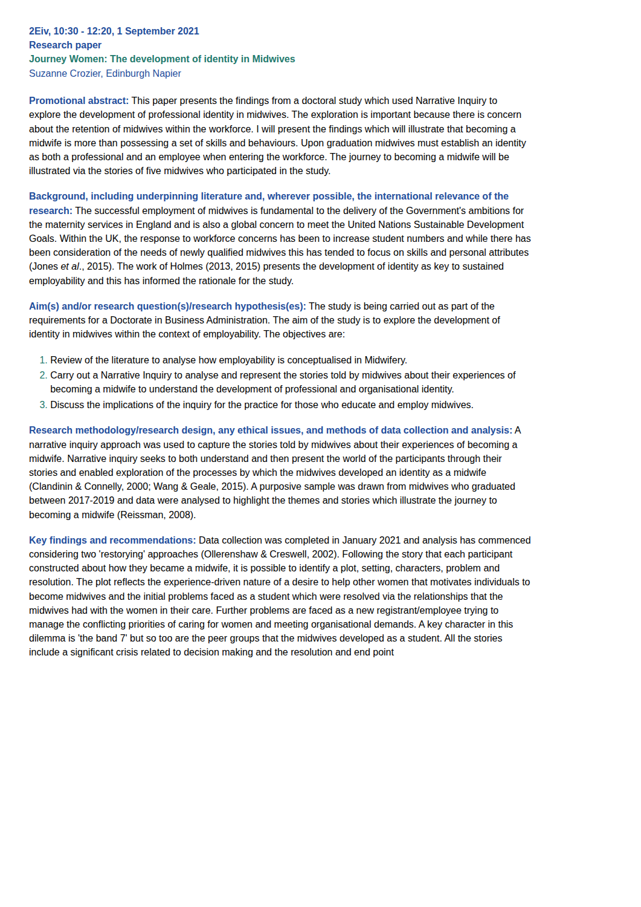2Eiv, 10:30 - 12:20, 1 September 2021
Research paper
Journey Women: The development of identity in Midwives
Suzanne Crozier, Edinburgh Napier
Promotional abstract: This paper presents the findings from a doctoral study which used Narrative Inquiry to explore the development of professional identity in midwives. The exploration is important because there is concern about the retention of midwives within the workforce. I will present the findings which will illustrate that becoming a midwife is more than possessing a set of skills and behaviours. Upon graduation midwives must establish an identity as both a professional and an employee when entering the workforce. The journey to becoming a midwife will be illustrated via the stories of five midwives who participated in the study.
Background, including underpinning literature and, wherever possible, the international relevance of the research: The successful employment of midwives is fundamental to the delivery of the Government's ambitions for the maternity services in England and is also a global concern to meet the United Nations Sustainable Development Goals. Within the UK, the response to workforce concerns has been to increase student numbers and while there has been consideration of the needs of newly qualified midwives this has tended to focus on skills and personal attributes (Jones et al., 2015). The work of Holmes (2013, 2015) presents the development of identity as key to sustained employability and this has informed the rationale for the study.
Aim(s) and/or research question(s)/research hypothesis(es): The study is being carried out as part of the requirements for a Doctorate in Business Administration. The aim of the study is to explore the development of identity in midwives within the context of employability. The objectives are:
Review of the literature to analyse how employability is conceptualised in Midwifery.
Carry out a Narrative Inquiry to analyse and represent the stories told by midwives about their experiences of becoming a midwife to understand the development of professional and organisational identity.
Discuss the implications of the inquiry for the practice for those who educate and employ midwives.
Research methodology/research design, any ethical issues, and methods of data collection and analysis: A narrative inquiry approach was used to capture the stories told by midwives about their experiences of becoming a midwife. Narrative inquiry seeks to both understand and then present the world of the participants through their stories and enabled exploration of the processes by which the midwives developed an identity as a midwife (Clandinin & Connelly, 2000; Wang & Geale, 2015). A purposive sample was drawn from midwives who graduated between 2017-2019 and data were analysed to highlight the themes and stories which illustrate the journey to becoming a midwife (Reissman, 2008).
Key findings and recommendations: Data collection was completed in January 2021 and analysis has commenced considering two 'restorying' approaches (Ollerenshaw & Creswell, 2002). Following the story that each participant constructed about how they became a midwife, it is possible to identify a plot, setting, characters, problem and resolution. The plot reflects the experience-driven nature of a desire to help other women that motivates individuals to become midwives and the initial problems faced as a student which were resolved via the relationships that the midwives had with the women in their care. Further problems are faced as a new registrant/employee trying to manage the conflicting priorities of caring for women and meeting organisational demands. A key character in this dilemma is 'the band 7' but so too are the peer groups that the midwives developed as a student. All the stories include a significant crisis related to decision making and the resolution and end point